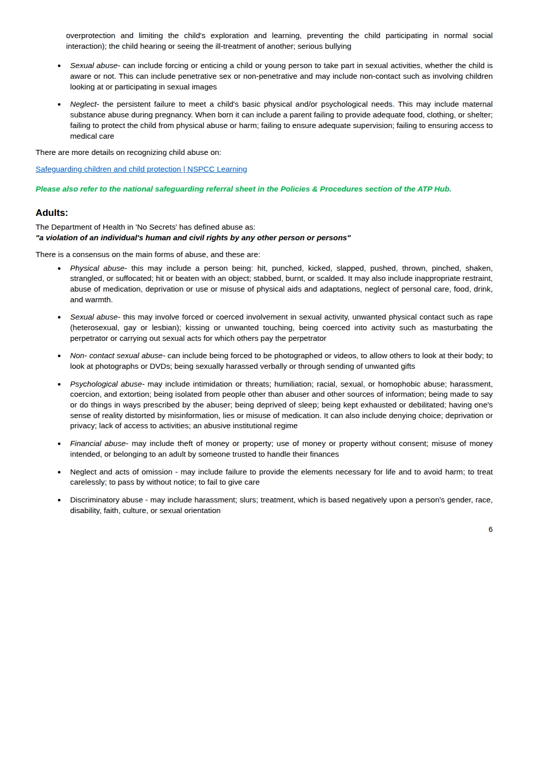overprotection and limiting the child's exploration and learning, preventing the child participating in normal social interaction); the child hearing or seeing the ill-treatment of another; serious bullying
Sexual abuse- can include forcing or enticing a child or young person to take part in sexual activities, whether the child is aware or not. This can include penetrative sex or non-penetrative and may include non-contact such as involving children looking at or participating in sexual images
Neglect- the persistent failure to meet a child's basic physical and/or psychological needs. This may include maternal substance abuse during pregnancy. When born it can include a parent failing to provide adequate food, clothing, or shelter; failing to protect the child from physical abuse or harm; failing to ensure adequate supervision; failing to ensuring access to medical care
There are more details on recognizing child abuse on:
Safeguarding children and child protection | NSPCC Learning
Please also refer to the national safeguarding referral sheet in the Policies & Procedures section of the ATP Hub.
Adults:
The Department of Health in 'No Secrets' has defined abuse as:
"a violation of an individual's human and civil rights by any other person or persons"
There is a consensus on the main forms of abuse, and these are:
Physical abuse- this may include a person being: hit, punched, kicked, slapped, pushed, thrown, pinched, shaken, strangled, or suffocated; hit or beaten with an object; stabbed, burnt, or scalded. It may also include inappropriate restraint, abuse of medication, deprivation or use or misuse of physical aids and adaptations, neglect of personal care, food, drink, and warmth.
Sexual abuse- this may involve forced or coerced involvement in sexual activity, unwanted physical contact such as rape (heterosexual, gay or lesbian); kissing or unwanted touching, being coerced into activity such as masturbating the perpetrator or carrying out sexual acts for which others pay the perpetrator
Non- contact sexual abuse- can include being forced to be photographed or videos, to allow others to look at their body; to look at photographs or DVDs; being sexually harassed verbally or through sending of unwanted gifts
Psychological abuse- may include intimidation or threats; humiliation; racial, sexual, or homophobic abuse; harassment, coercion, and extortion; being isolated from people other than abuser and other sources of information; being made to say or do things in ways prescribed by the abuser; being deprived of sleep; being kept exhausted or debilitated; having one's sense of reality distorted by misinformation, lies or misuse of medication. It can also include denying choice; deprivation or privacy; lack of access to activities; an abusive institutional regime
Financial abuse- may include theft of money or property; use of money or property without consent; misuse of money intended, or belonging to an adult by someone trusted to handle their finances
Neglect and acts of omission - may include failure to provide the elements necessary for life and to avoid harm; to treat carelessly; to pass by without notice; to fail to give care
Discriminatory abuse - may include harassment; slurs; treatment, which is based negatively upon a person's gender, race, disability, faith, culture, or sexual orientation
6